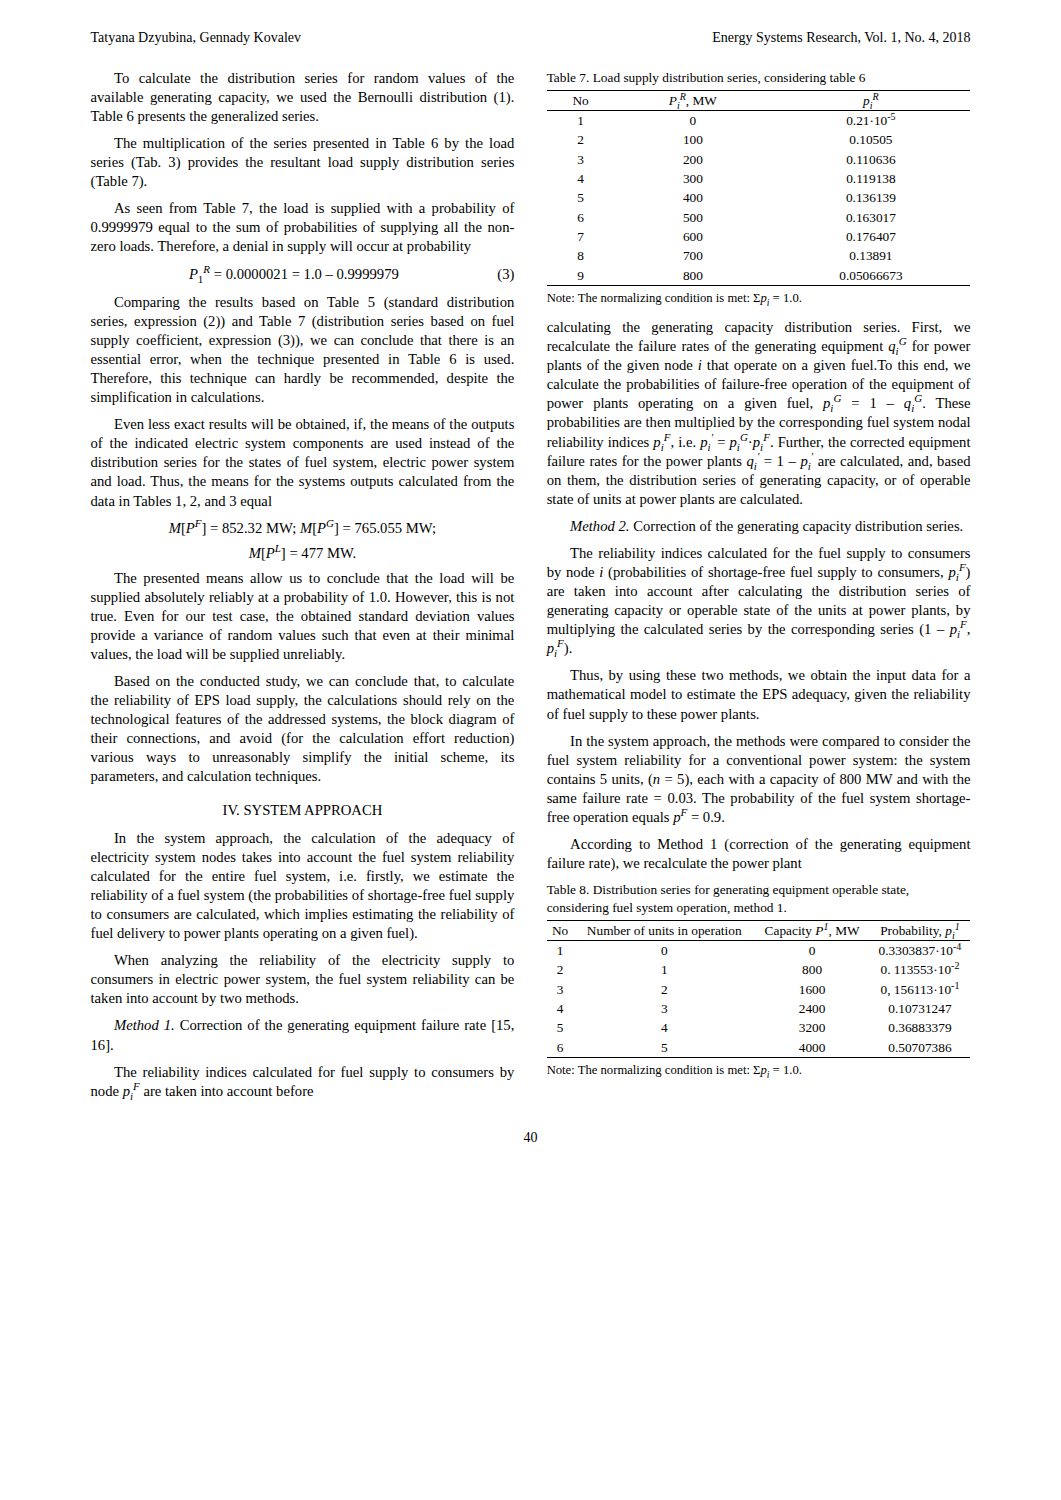Tatyana Dzyubina, Gennady Kovalev Energy Systems Research, Vol. 1, No. 4, 2018
To calculate the distribution series for random values of the available generating capacity, we used the Bernoulli distribution (1). Table 6 presents the generalized series.
The multiplication of the series presented in Table 6 by the load series (Tab. 3) provides the resultant load supply distribution series (Table 7).
As seen from Table 7, the load is supplied with a probability of 0.9999979 equal to the sum of probabilities of supplying all the non-zero loads. Therefore, a denial in supply will occur at probability
P1R = 0.0000021 = 1.0 – 0.9999979 (3)
Comparing the results based on Table 5 (standard distribution series, expression (2)) and Table 7 (distribution series based on fuel supply coefficient, expression (3)), we can conclude that there is an essential error, when the technique presented in Table 6 is used. Therefore, this technique can hardly be recommended, despite the simplification in calculations.
Even less exact results will be obtained, if, the means of the outputs of the indicated electric system components are used instead of the distribution series for the states of fuel system, electric power system and load. Thus, the means for the systems outputs calculated from the data in Tables 1, 2, and 3 equal
M[PF] = 852.32 MW; M[PG] = 765.055 MW;
M[PL] = 477 MW.
The presented means allow us to conclude that the load will be supplied absolutely reliably at a probability of 1.0. However, this is not true. Even for our test case, the obtained standard deviation values provide a variance of random values such that even at their minimal values, the load will be supplied unreliably.
Based on the conducted study, we can conclude that, to calculate the reliability of EPS load supply, the calculations should rely on the technological features of the addressed systems, the block diagram of their connections, and avoid (for the calculation effort reduction) various ways to unreasonably simplify the initial scheme, its parameters, and calculation techniques.
IV. System approach
In the system approach, the calculation of the adequacy of electricity system nodes takes into account the fuel system reliability calculated for the entire fuel system, i.e. firstly, we estimate the reliability of a fuel system (the probabilities of shortage-free fuel supply to consumers are calculated, which implies estimating the reliability of fuel delivery to power plants operating on a given fuel).
When analyzing the reliability of the electricity supply to consumers in electric power system, the fuel system reliability can be taken into account by two methods.
Method 1. Correction of the generating equipment failure rate [15, 16].
The reliability indices calculated for fuel supply to consumers by node piF are taken into account before
Table 7. Load supply distribution series, considering table 6
| No | P i R , MW | p i R |
| --- | --- | --- |
| 1 | 0 | 0.21·10 -5 |
| 2 | 100 | 0.10505 |
| 3 | 200 | 0.110636 |
| 4 | 300 | 0.119138 |
| 5 | 400 | 0.136139 |
| 6 | 500 | 0.163017 |
| 7 | 600 | 0.176407 |
| 8 | 700 | 0.13891 |
| 9 | 800 | 0.05066673 |
Note: The normalizing condition is met: Σpi = 1.0.
calculating the generating capacity distribution series. First, we recalculate the failure rates of the generating equipment qiG for power plants of the given node i that operate on a given fuel.To this end, we calculate the probabilities of failure-free operation of the equipment of power plants operating on a given fuel, piG = 1 – qiG. These probabilities are then multiplied by the corresponding fuel system nodal reliability indices piF, i.e. pi' = piG·piF. Further, the corrected equipment failure rates for the power plants qi' = 1 – pi' are calculated, and, based on them, the distribution series of generating capacity, or of operable state of units at power plants are calculated.
Method 2. Correction of the generating capacity distribution series.
The reliability indices calculated for the fuel supply to consumers by node i (probabilities of shortage-free fuel supply to consumers, piF) are taken into account after calculating the distribution series of generating capacity or operable state of the units at power plants, by multiplying the calculated series by the corresponding series (1 – piF, piF).
Thus, by using these two methods, we obtain the input data for a mathematical model to estimate the EPS adequacy, given the reliability of fuel supply to these power plants.
In the system approach, the methods were compared to consider the fuel system reliability for a conventional power system: the system contains 5 units, (n = 5), each with a capacity of 800 MW and with the same failure rate = 0.03. The probability of the fuel system shortage-free operation equals pF = 0.9.
According to Method 1 (correction of the generating equipment failure rate), we recalculate the power plant
Table 8. Distribution series for generating equipment operable state, considering fuel system operation, method 1.
| No | Number of units in operation | Capacity P 1 , MW | Probability, p i 1 |
| --- | --- | --- | --- |
| 1 | 0 | 0 | 0.3303837·10 -4 |
| 2 | 1 | 800 | 0. 113553·10 -2 |
| 3 | 2 | 1600 | 0, 156113·10 -1 |
| 4 | 3 | 2400 | 0.10731247 |
| 5 | 4 | 3200 | 0.36883379 |
| 6 | 5 | 4000 | 0.50707386 |
Note: The normalizing condition is met: Σpi = 1.0.
40